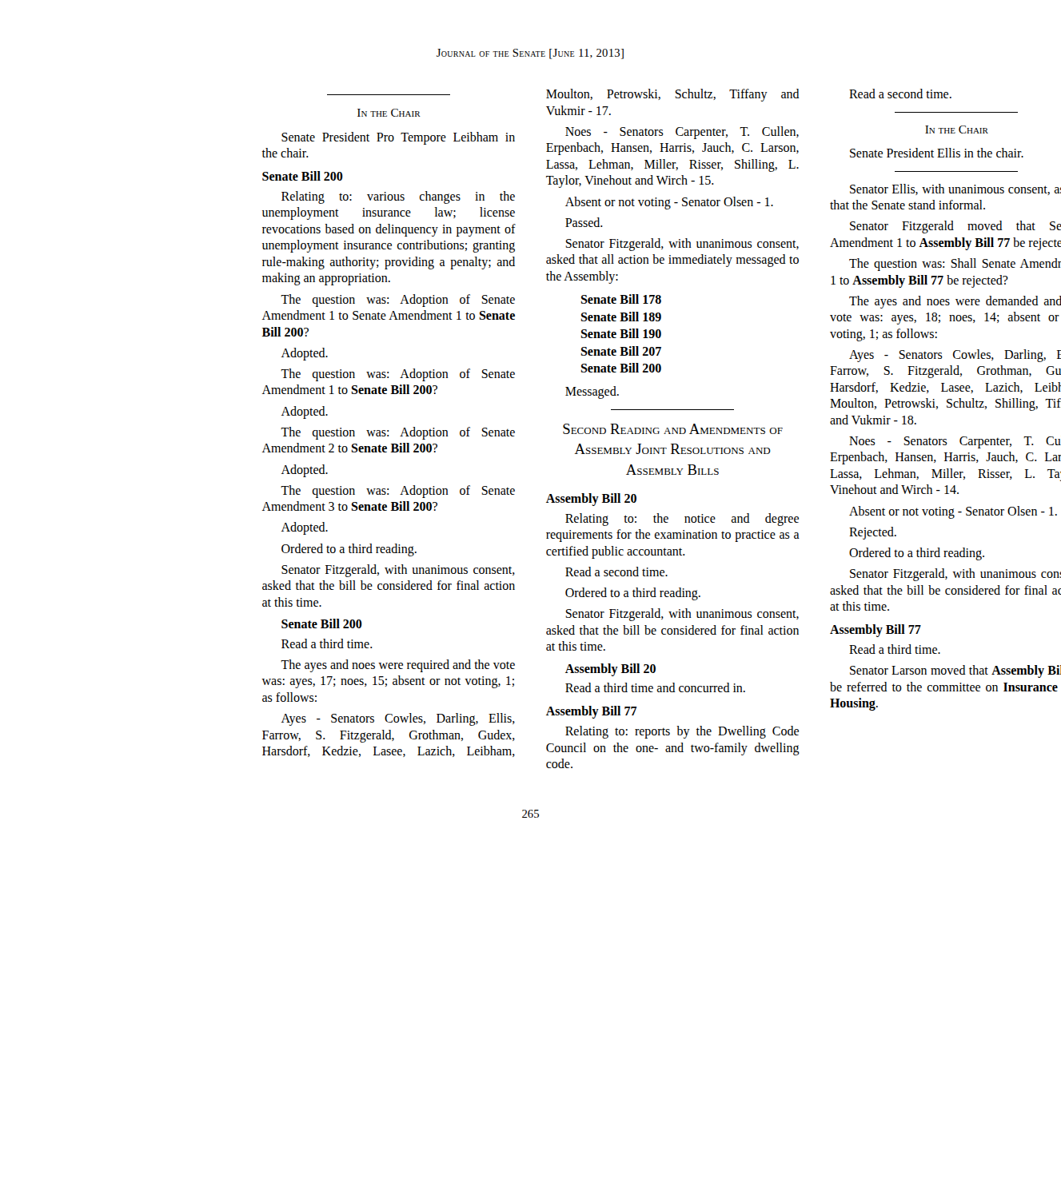Journal of the Senate [June 11, 2013]
In the Chair
Senate President Pro Tempore Leibham in the chair.
Senate Bill 200
Relating to: various changes in the unemployment insurance law; license revocations based on delinquency in payment of unemployment insurance contributions; granting rule-making authority; providing a penalty; and making an appropriation.
The question was: Adoption of Senate Amendment 1 to Senate Amendment 1 to Senate Bill 200?
Adopted.
The question was: Adoption of Senate Amendment 1 to Senate Bill 200?
Adopted.
The question was: Adoption of Senate Amendment 2 to Senate Bill 200?
Adopted.
The question was: Adoption of Senate Amendment 3 to Senate Bill 200?
Adopted.
Ordered to a third reading.
Senator Fitzgerald, with unanimous consent, asked that the bill be considered for final action at this time.
Senate Bill 200
Read a third time.
The ayes and noes were required and the vote was: ayes, 17; noes, 15; absent or not voting, 1; as follows:
Ayes - Senators Cowles, Darling, Ellis, Farrow, S. Fitzgerald, Grothman, Gudex, Harsdorf, Kedzie, Lasee, Lazich, Leibham, Moulton, Petrowski, Schultz, Tiffany and Vukmir - 17.
Noes - Senators Carpenter, T. Cullen, Erpenbach, Hansen, Harris, Jauch, C. Larson, Lassa, Lehman, Miller, Risser, Shilling, L. Taylor, Vinehout and Wirch - 15.
Absent or not voting - Senator Olsen - 1.
Passed.
Senator Fitzgerald, with unanimous consent, asked that all action be immediately messaged to the Assembly:
Senate Bill 178
Senate Bill 189
Senate Bill 190
Senate Bill 207
Senate Bill 200
Messaged.
Second Reading and Amendments of Assembly Joint Resolutions and Assembly Bills
Assembly Bill 20
Relating to: the notice and degree requirements for the examination to practice as a certified public accountant.
Read a second time.
Ordered to a third reading.
Senator Fitzgerald, with unanimous consent, asked that the bill be considered for final action at this time.
Assembly Bill 20
Read a third time and concurred in.
Assembly Bill 77
Relating to: reports by the Dwelling Code Council on the one- and two-family dwelling code.
Read a second time.
In the Chair
Senate President Ellis in the chair.
Senator Ellis, with unanimous consent, asked that the Senate stand informal.
Senator Fitzgerald moved that Senate Amendment 1 to Assembly Bill 77 be rejected.
The question was: Shall Senate Amendment 1 to Assembly Bill 77 be rejected?
The ayes and noes were demanded and the vote was: ayes, 18; noes, 14; absent or not voting, 1; as follows:
Ayes - Senators Cowles, Darling, Ellis, Farrow, S. Fitzgerald, Grothman, Gudex, Harsdorf, Kedzie, Lasee, Lazich, Leibham, Moulton, Petrowski, Schultz, Shilling, Tiffany and Vukmir - 18.
Noes - Senators Carpenter, T. Cullen, Erpenbach, Hansen, Harris, Jauch, C. Larson, Lassa, Lehman, Miller, Risser, L. Taylor, Vinehout and Wirch - 14.
Absent or not voting - Senator Olsen - 1.
Rejected.
Ordered to a third reading.
Senator Fitzgerald, with unanimous consent, asked that the bill be considered for final action at this time.
Assembly Bill 77
Read a third time.
Senator Larson moved that Assembly Bill 77 be referred to the committee on Insurance and Housing.
265